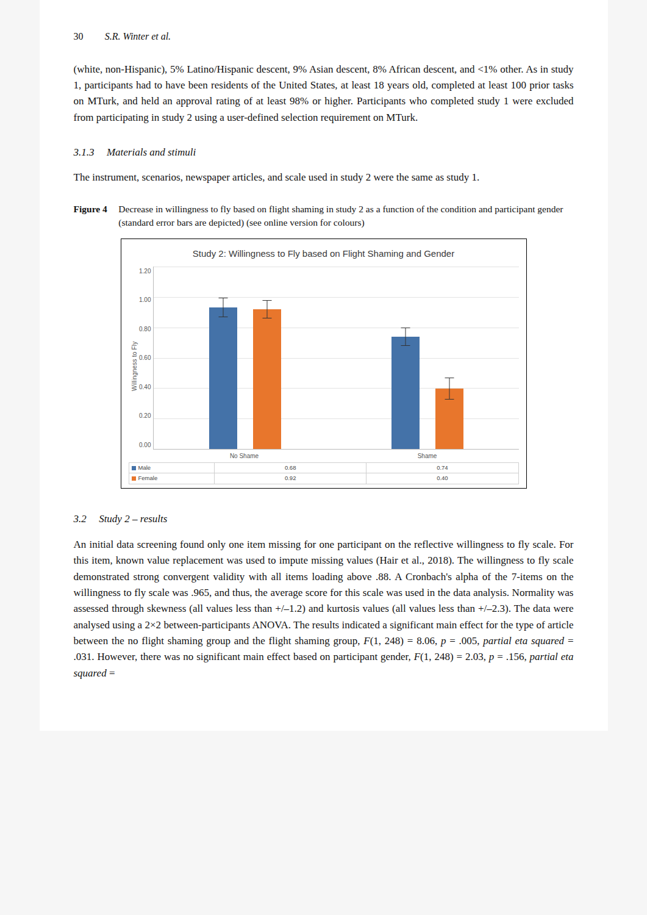30 S.R. Winter et al.
(white, non-Hispanic), 5% Latino/Hispanic descent, 9% Asian descent, 8% African descent, and <1% other. As in study 1, participants had to have been residents of the United States, at least 18 years old, completed at least 100 prior tasks on MTurk, and held an approval rating of at least 98% or higher. Participants who completed study 1 were excluded from participating in study 2 using a user-defined selection requirement on MTurk.
3.1.3 Materials and stimuli
The instrument, scenarios, newspaper articles, and scale used in study 2 were the same as study 1.
Figure 4
Decrease in willingness to fly based on flight shaming in study 2 as a function of the condition and participant gender (standard error bars are depicted) (see online version for colours)
Study 2: Willingness to Fly based on Flight Shaming and Gender
Willingness to Fly
1.20 1.00 0.80 0.60 0.40 0.20 0.00
No Shame Shame
| Male | 0.68 | 0.74 |
| Female | 0.92 | 0.40 |
3.2 Study 2 – results
An initial data screening found only one item missing for one participant on the reflective willingness to fly scale. For this item, known value replacement was used to impute missing values (Hair et al., 2018). The willingness to fly scale demonstrated strong convergent validity with all items loading above .88. A Cronbach's alpha of the 7-items on the willingness to fly scale was .965, and thus, the average score for this scale was used in the data analysis. Normality was assessed through skewness (all values less than +/–1.2) and kurtosis values (all values less than +/–2.3). The data were analysed using a 2×2 between-participants ANOVA. The results indicated a significant main effect for the type of article between the no flight shaming group and the flight shaming group, F(1, 248) = 8.06, p = .005, partial eta squared = .031. However, there was no significant main effect based on participant gender, F(1, 248) = 2.03, p = .156, partial eta squared =